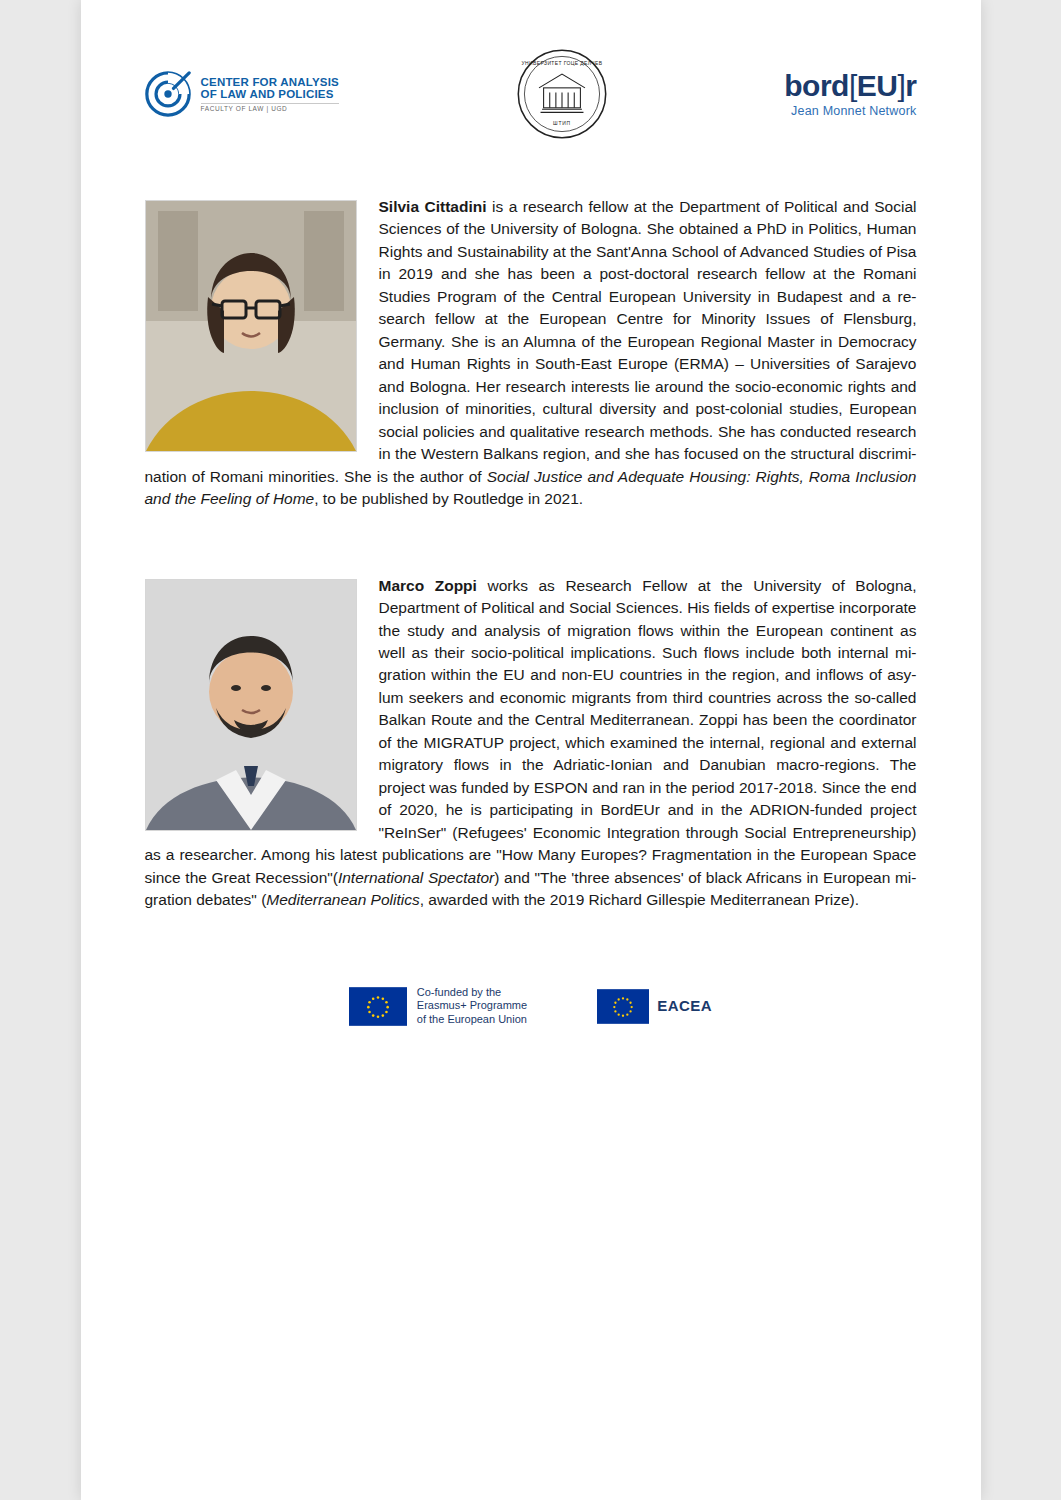Center for Analysis
of Law and Policies
Faculty of Law | UGD
УНИВЕРЗИТЕТ ГОЦЕ ДЕЛЧЕВ ШТИП
bord[EU] r
Jean Monnet Network
Silvia Cittadini is a research fellow at the Department of Political and Social Sciences of the University of Bologna. She obtained a PhD in Politics, Human Rights and Sustainability at the Sant'Anna School of Advanced Studies of Pisa in 2019 and she has been a post-doctoral research fellow at the Romani Studies Program of the Central European University in Budapest and a research fellow at the European Centre for Minority Issues of Flensburg, Germany. She is an Alumna of the European Regional Master in Democracy and Human Rights in South-East Europe (ERMA) – Universities of Sarajevo and Bologna. Her research interests lie around the socio-economic rights and inclusion of minorities, cultural diversity and post-colonial studies, European social policies and qualitative research methods. She has conducted research in the Western Balkans region, and she has focused on the structural discrimination of Romani minorities. She is the author of Social Justice and Adequate Housing: Rights, Roma Inclusion and the Feeling of Home, to be published by Routledge in 2021.
Marco Zoppi works as Research Fellow at the University of Bologna, Department of Political and Social Sciences. His fields of expertise incorporate the study and analysis of migration flows within the European continent as well as their socio-political implications. Such flows include both internal migration within the EU and non-EU countries in the region, and inflows of asylum seekers and economic migrants from third countries across the so-called Balkan Route and the Central Mediterranean. Zoppi has been the coordinator of the MIGRATUP project, which examined the internal, regional and external migratory flows in the Adriatic-Ionian and Danubian macro-regions. The project was funded by ESPON and ran in the period 2017-2018. Since the end of 2020, he is participating in BordEUr and in the ADRION-funded project "ReInSer" (Refugees' Economic Integration through Social Entrepreneurship) as a researcher. Among his latest publications are "How Many Europes? Fragmentation in the European Space since the Great Recession"(International Spectator) and "The 'three absences' of black Africans in European migration debates" (Mediterranean Politics, awarded with the 2019 Richard Gillespie Mediterranean Prize).
Co-funded by the
Erasmus+ Programme
of the European Union
EACEA